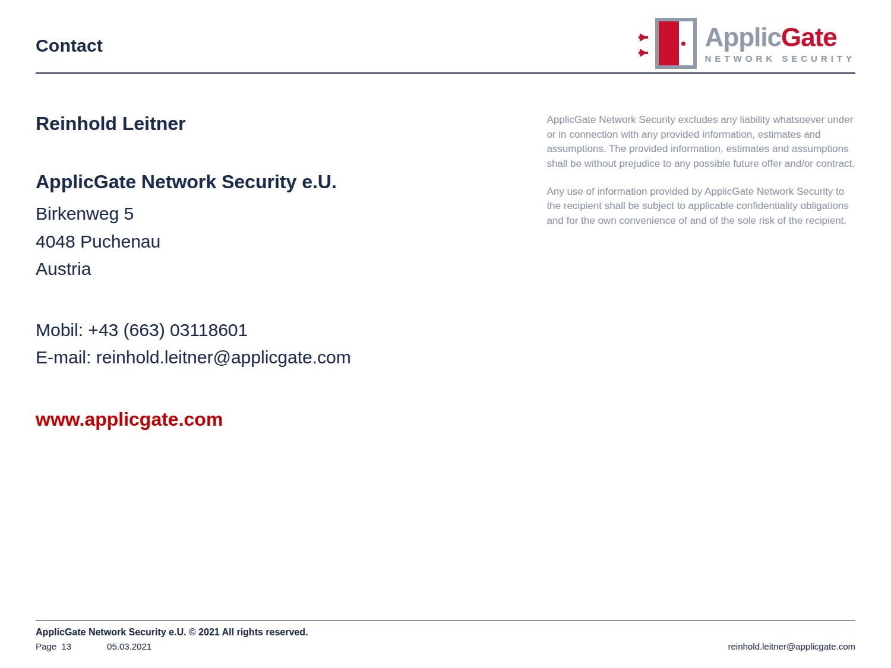Applic Gate
NETWORK SECURITY
Contact
Reinhold Leitner
ApplicGate Network Security e.U.
Birkenweg 5
4048 Puchenau
Austria
Mobil: +43 (663) 03118601
E-mail: reinhold.leitner@applicgate.com
www.applicgate.com
ApplicGate Network Security excludes any liability whatsoever under or in connection with any provided information, estimates and assumptions. The provided information, estimates and assumptions shall be without prejudice to any possible future offer and/or contract.
Any use of information provided by ApplicGate Network Security to the recipient shall be subject to applicable confidentiality obligations and for the own convenience of and of the sole risk of the recipient.
ApplicGate Network Security e.U. © 2021 All rights reserved.
Page 13 05.03.2021
reinhold.leitner@applicgate.com